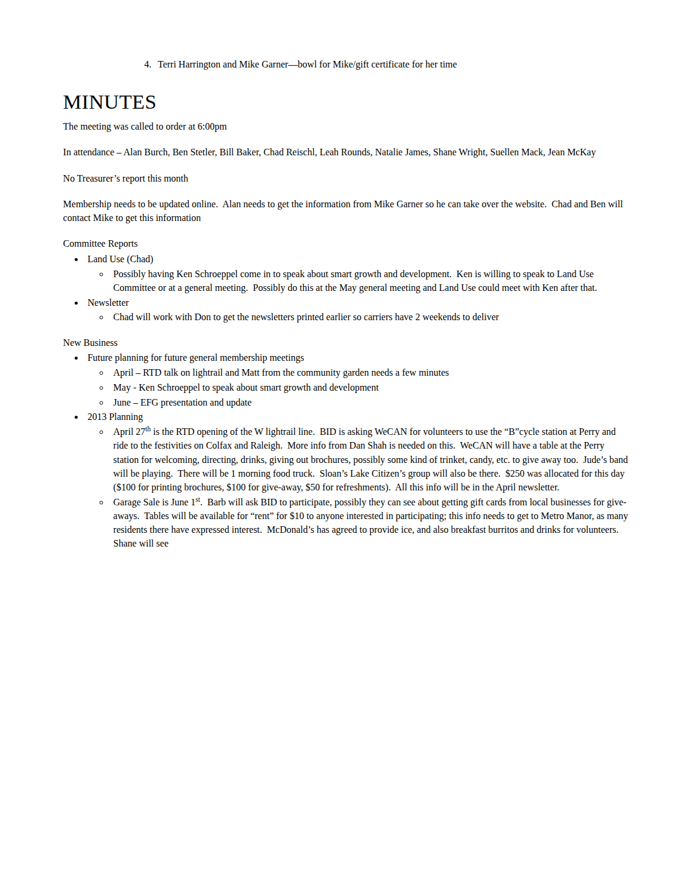Terri Harrington and Mike Garner—bowl for Mike/gift certificate for her time
MINUTES
The meeting was called to order at 6:00pm
In attendance – Alan Burch, Ben Stetler, Bill Baker, Chad Reischl, Leah Rounds, Natalie James, Shane Wright, Suellen Mack, Jean McKay
No Treasurer’s report this month
Membership needs to be updated online. Alan needs to get the information from Mike Garner so he can take over the website. Chad and Ben will contact Mike to get this information
Committee Reports
Land Use (Chad)
Possibly having Ken Schroeppel come in to speak about smart growth and development. Ken is willing to speak to Land Use Committee or at a general meeting. Possibly do this at the May general meeting and Land Use could meet with Ken after that.
Newsletter
Chad will work with Don to get the newsletters printed earlier so carriers have 2 weekends to deliver
New Business
Future planning for future general membership meetings
April – RTD talk on lightrail and Matt from the community garden needs a few minutes
May - Ken Schroeppel to speak about smart growth and development
June – EFG presentation and update
2013 Planning
April 27th is the RTD opening of the W lightrail line. BID is asking WeCAN for volunteers to use the “B”cycle station at Perry and ride to the festivities on Colfax and Raleigh. More info from Dan Shah is needed on this. WeCAN will have a table at the Perry station for welcoming, directing, drinks, giving out brochures, possibly some kind of trinket, candy, etc. to give away too. Jude’s band will be playing. There will be 1 morning food truck. Sloan’s Lake Citizen’s group will also be there. $250 was allocated for this day ($100 for printing brochures, $100 for give-away, $50 for refreshments). All this info will be in the April newsletter.
Garage Sale is June 1st. Barb will ask BID to participate, possibly they can see about getting gift cards from local businesses for give-aways. Tables will be available for “rent” for $10 to anyone interested in participating; this info needs to get to Metro Manor, as many residents there have expressed interest. McDonald’s has agreed to provide ice, and also breakfast burritos and drinks for volunteers. Shane will see